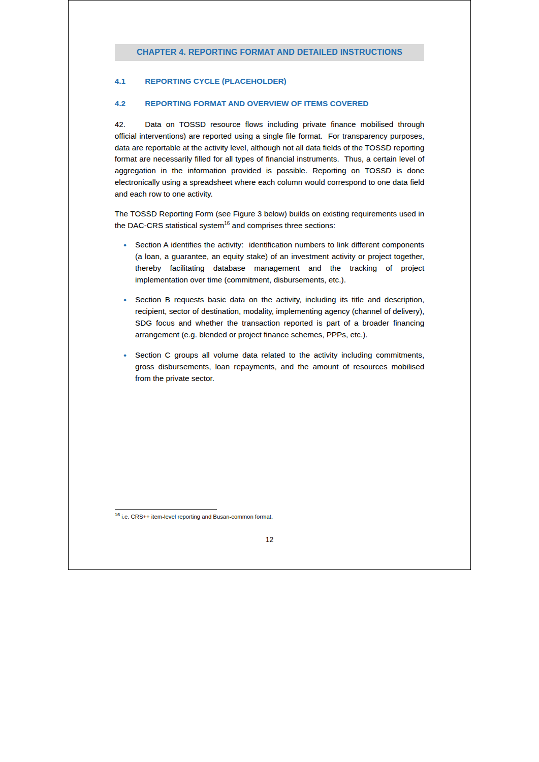CHAPTER 4. REPORTING FORMAT AND DETAILED INSTRUCTIONS
4.1 REPORTING CYCLE (PLACEHOLDER)
4.2 REPORTING FORMAT AND OVERVIEW OF ITEMS COVERED
42. Data on TOSSD resource flows including private finance mobilised through official interventions) are reported using a single file format. For transparency purposes, data are reportable at the activity level, although not all data fields of the TOSSD reporting format are necessarily filled for all types of financial instruments. Thus, a certain level of aggregation in the information provided is possible. Reporting on TOSSD is done electronically using a spreadsheet where each column would correspond to one data field and each row to one activity.
The TOSSD Reporting Form (see Figure 3 below) builds on existing requirements used in the DAC-CRS statistical system16 and comprises three sections:
Section A identifies the activity: identification numbers to link different components (a loan, a guarantee, an equity stake) of an investment activity or project together, thereby facilitating database management and the tracking of project implementation over time (commitment, disbursements, etc.).
Section B requests basic data on the activity, including its title and description, recipient, sector of destination, modality, implementing agency (channel of delivery), SDG focus and whether the transaction reported is part of a broader financing arrangement (e.g. blended or project finance schemes, PPPs, etc.).
Section C groups all volume data related to the activity including commitments, gross disbursements, loan repayments, and the amount of resources mobilised from the private sector.
16 i.e. CRS++ item-level reporting and Busan-common format.
12